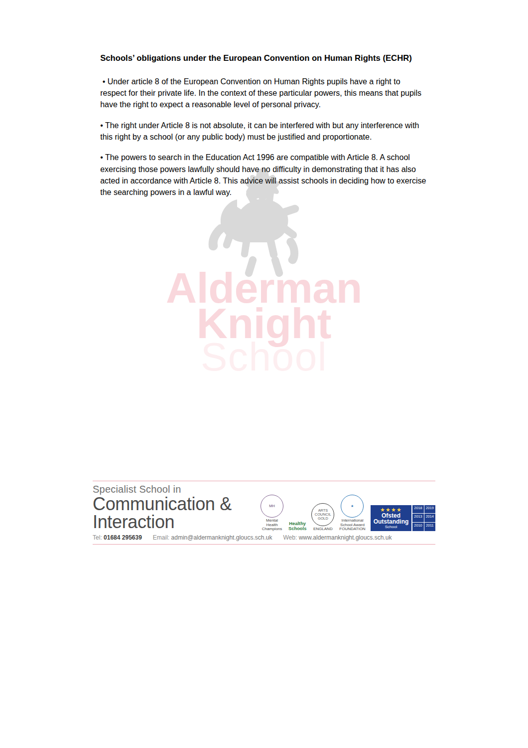Schools’ obligations under the European Convention on Human Rights (ECHR)
• Under article 8 of the European Convention on Human Rights pupils have a right to respect for their private life. In the context of these particular powers, this means that pupils have the right to expect a reasonable level of personal privacy.
• The right under Article 8 is not absolute, it can be interfered with but any interference with this right by a school (or any public body) must be justified and proportionate.
• The powers to search in the Education Act 1996 are compatible with Article 8. A school exercising those powers lawfully should have no difficulty in demonstrating that it has also acted in accordance with Article 8. This advice will assist schools in deciding how to exercise the searching powers in a lawful way.
Alderman Knight School
Specialist School in
Communication & Interaction
MH
Mental Health
Champions
Healthy Schools
ARTS
COUNCIL
GOLD
ENGLAND
★
International
School Award
FOUNDATION
★★★★
Ofsted
Outstanding
School
20182019 20132014 20102011
Tel: 01684 295639
Email: admin@aldermanknight.gloucs.sch.uk
Web: www.aldermanknight.gloucs.sch.uk